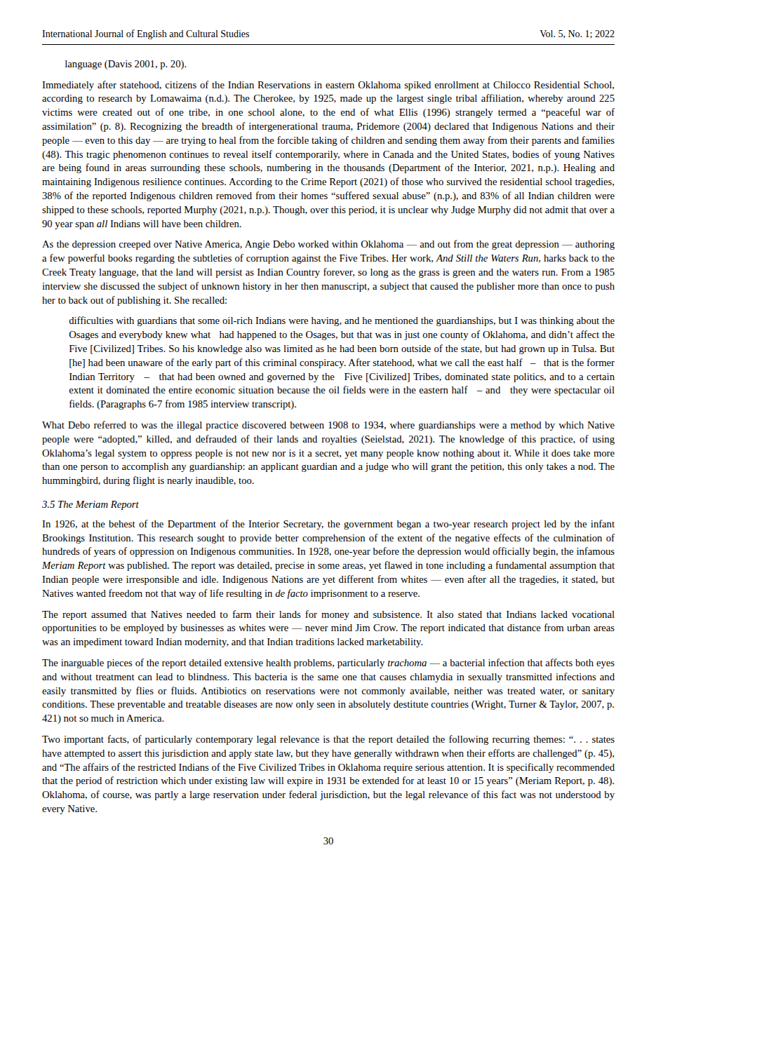International Journal of English and Cultural Studies Vol. 5, No. 1; 2022
language (Davis 2001, p. 20).
Immediately after statehood, citizens of the Indian Reservations in eastern Oklahoma spiked enrollment at Chilocco Residential School, according to research by Lomawaima (n.d.). The Cherokee, by 1925, made up the largest single tribal affiliation, whereby around 225 victims were created out of one tribe, in one school alone, to the end of what Ellis (1996) strangely termed a “peaceful war of assimilation” (p. 8). Recognizing the breadth of intergenerational trauma, Pridemore (2004) declared that Indigenous Nations and their people — even to this day — are trying to heal from the forcible taking of children and sending them away from their parents and families (48). This tragic phenomenon continues to reveal itself contemporarily, where in Canada and the United States, bodies of young Natives are being found in areas surrounding these schools, numbering in the thousands (Department of the Interior, 2021, n.p.). Healing and maintaining Indigenous resilience continues. According to the Crime Report (2021) of those who survived the residential school tragedies, 38% of the reported Indigenous children removed from their homes “suffered sexual abuse” (n.p.), and 83% of all Indian children were shipped to these schools, reported Murphy (2021, n.p.). Though, over this period, it is unclear why Judge Murphy did not admit that over a 90 year span all Indians will have been children.
As the depression creeped over Native America, Angie Debo worked within Oklahoma — and out from the great depression — authoring a few powerful books regarding the subtleties of corruption against the Five Tribes. Her work, And Still the Waters Run, harks back to the Creek Treaty language, that the land will persist as Indian Country forever, so long as the grass is green and the waters run. From a 1985 interview she discussed the subject of unknown history in her then manuscript, a subject that caused the publisher more than once to push her to back out of publishing it. She recalled:
difficulties with guardians that some oil-rich Indians were having, and he mentioned the guardianships, but I was thinking about the Osages and everybody knew what had happened to the Osages, but that was in just one county of Oklahoma, and didn’t affect the Five [Civilized] Tribes. So his knowledge also was limited as he had been born outside of the state, but had grown up in Tulsa. But [he] had been unaware of the early part of this criminal conspiracy. After statehood, what we call the east half – that is the former Indian Territory – that had been owned and governed by the Five [Civilized] Tribes, dominated state politics, and to a certain extent it dominated the entire economic situation because the oil fields were in the eastern half – and they were spectacular oil fields. (Paragraphs 6-7 from 1985 interview transcript).
What Debo referred to was the illegal practice discovered between 1908 to 1934, where guardianships were a method by which Native people were “adopted,” killed, and defrauded of their lands and royalties (Seielstad, 2021). The knowledge of this practice, of using Oklahoma’s legal system to oppress people is not new nor is it a secret, yet many people know nothing about it. While it does take more than one person to accomplish any guardianship: an applicant guardian and a judge who will grant the petition, this only takes a nod. The hummingbird, during flight is nearly inaudible, too.
3.5 The Meriam Report
In 1926, at the behest of the Department of the Interior Secretary, the government began a two-year research project led by the infant Brookings Institution. This research sought to provide better comprehension of the extent of the negative effects of the culmination of hundreds of years of oppression on Indigenous communities. In 1928, one-year before the depression would officially begin, the infamous Meriam Report was published. The report was detailed, precise in some areas, yet flawed in tone including a fundamental assumption that Indian people were irresponsible and idle. Indigenous Nations are yet different from whites — even after all the tragedies, it stated, but Natives wanted freedom not that way of life resulting in de facto imprisonment to a reserve.
The report assumed that Natives needed to farm their lands for money and subsistence. It also stated that Indians lacked vocational opportunities to be employed by businesses as whites were — never mind Jim Crow. The report indicated that distance from urban areas was an impediment toward Indian modernity, and that Indian traditions lacked marketability.
The inarguable pieces of the report detailed extensive health problems, particularly trachoma — a bacterial infection that affects both eyes and without treatment can lead to blindness. This bacteria is the same one that causes chlamydia in sexually transmitted infections and easily transmitted by flies or fluids. Antibiotics on reservations were not commonly available, neither was treated water, or sanitary conditions. These preventable and treatable diseases are now only seen in absolutely destitute countries (Wright, Turner & Taylor, 2007, p. 421) not so much in America.
Two important facts, of particularly contemporary legal relevance is that the report detailed the following recurring themes: “. . . states have attempted to assert this jurisdiction and apply state law, but they have generally withdrawn when their efforts are challenged” (p. 45), and “The affairs of the restricted Indians of the Five Civilized Tribes in Oklahoma require serious attention. It is specifically recommended that the period of restriction which under existing law will expire in 1931 be extended for at least 10 or 15 years” (Meriam Report, p. 48). Oklahoma, of course, was partly a large reservation under federal jurisdiction, but the legal relevance of this fact was not understood by every Native.
30